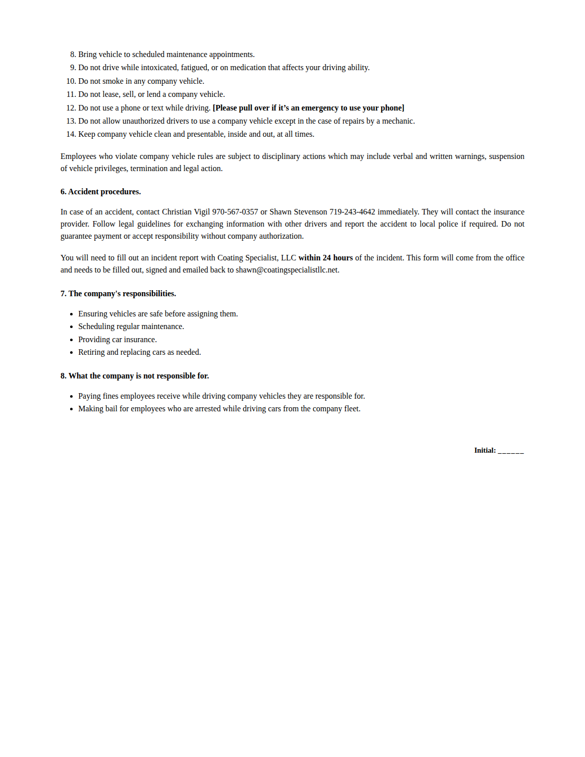Bring vehicle to scheduled maintenance appointments.
Do not drive while intoxicated, fatigued, or on medication that affects your driving ability.
Do not smoke in any company vehicle.
Do not lease, sell, or lend a company vehicle.
Do not use a phone or text while driving. [Please pull over if it’s an emergency to use your phone]
Do not allow unauthorized drivers to use a company vehicle except in the case of repairs by a mechanic.
Keep company vehicle clean and presentable, inside and out, at all times.
Employees who violate company vehicle rules are subject to disciplinary actions which may include verbal and written warnings, suspension of vehicle privileges, termination and legal action.
6. Accident procedures.
In case of an accident, contact Christian Vigil 970-567-0357 or Shawn Stevenson 719-243-4642 immediately. They will contact the insurance provider. Follow legal guidelines for exchanging information with other drivers and report the accident to local police if required. Do not guarantee payment or accept responsibility without company authorization.
You will need to fill out an incident report with Coating Specialist, LLC within 24 hours of the incident. This form will come from the office and needs to be filled out, signed and emailed back to shawn@coatingspecialistllc.net.
7. The company's responsibilities.
Ensuring vehicles are safe before assigning them.
Scheduling regular maintenance.
Providing car insurance.
Retiring and replacing cars as needed.
8. What the company is not responsible for.
Paying fines employees receive while driving company vehicles they are responsible for.
Making bail for employees who are arrested while driving cars from the company fleet.
Initial: ______